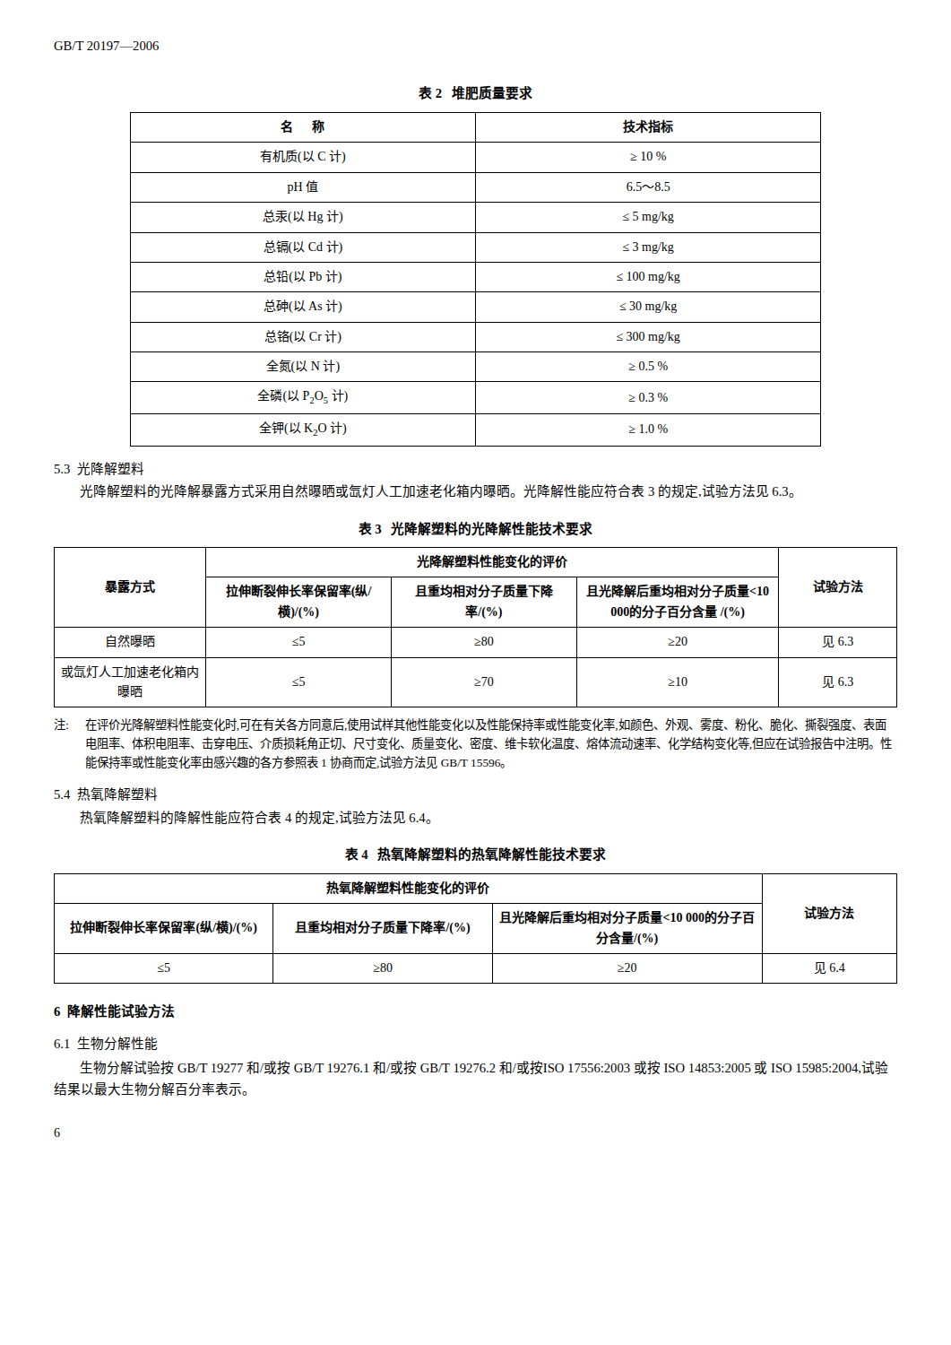GB/T 20197—2006
表 2 堆肥质量要求
| 名 称 | 技术指标 |
| --- | --- |
| 有机质(以 C 计) | ≥ 10 % |
| pH 值 | 6.5～8.5 |
| 总汞(以 Hg 计) | ≤ 5 mg/kg |
| 总镉(以 Cd 计) | ≤ 3 mg/kg |
| 总铅(以 Pb 计) | ≤ 100 mg/kg |
| 总砷(以 As 计) | ≤ 30 mg/kg |
| 总铬(以 Cr 计) | ≤ 300 mg/kg |
| 全氮(以 N 计) | ≥ 0.5 % |
| 全磷(以 P 2 O 5 计) | ≥ 0.3 % |
| 全钾(以 K 2 O 计) | ≥ 1.0 % |
5.3 光降解塑料
光降解塑料的光降解暴露方式采用自然曝晒或氙灯人工加速老化箱内曝晒。光降解性能应符合表 3 的规定,试验方法见 6.3。
表 3 光降解塑料的光降解性能技术要求
| 暴露方式 | 光降解塑料性能变化的评价 | 试验方法 |
| --- | --- | --- |
| 拉伸断裂伸长率保留率(纵/横)/(%) | 且重均相对分子质量下降率/(%) | 且光降解后重均相对分子质量<10 000的分子百分含量 /(%) |
| 自然曝晒 | ≤5 | ≥80 | ≥20 | 见 6.3 |
| 或氙灯人工加速老化箱内曝晒 | ≤5 | ≥70 | ≥10 | 见 6.3 |
注: 在评价光降解塑料性能变化时,可在有关各方同意后,使用试样其他性能变化以及性能保持率或性能变化率,如颜色、外观、雾度、粉化、脆化、撕裂强度、表面电阻率、体积电阻率、击穿电压、介质损耗角正切、尺寸变化、质量变化、密度、维卡软化温度、熔体流动速率、化学结构变化等,但应在试验报告中注明。性能保持率或性能变化率由感兴趣的各方参照表 1 协商而定,试验方法见 GB/T 15596。
5.4 热氧降解塑料
热氧降解塑料的降解性能应符合表 4 的规定,试验方法见 6.4。
表 4 热氧降解塑料的热氧降解性能技术要求
| 热氧降解塑料性能变化的评价 | 试验方法 |
| --- | --- |
| 拉伸断裂伸长率保留率(纵/横)/(%) | 且重均相对分子质量下降率/(%) | 且光降解后重均相对分子质量<10 000的分子百分含量/(%) |
| ≤5 | ≥80 | ≥20 | 见 6.4 |
6 降解性能试验方法
6.1 生物分解性能
生物分解试验按 GB/T 19277 和/或按 GB/T 19276.1 和/或按 GB/T 19276.2 和/或按ISO 17556:2003 或按 ISO 14853:2005 或 ISO 15985:2004,试验结果以最大生物分解百分率表示。
6